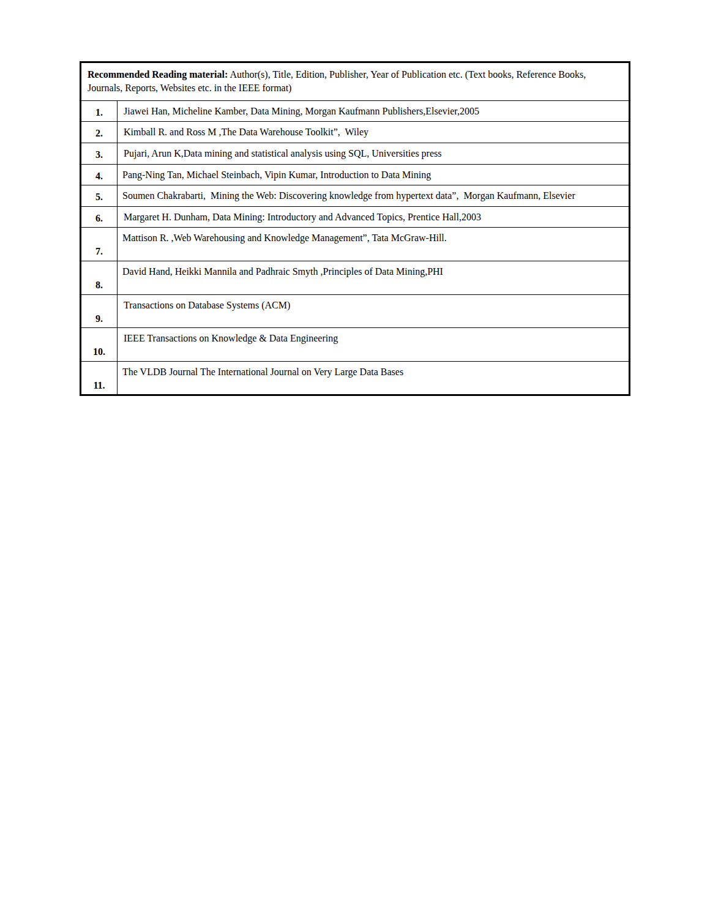| Recommended Reading material: Author(s), Title, Edition, Publisher, Year of Publication etc. (Text books, Reference Books, Journals, Reports, Websites etc. in the IEEE format) |
| 1. | Jiawei Han, Micheline Kamber, Data Mining, Morgan Kaufmann Publishers,Elsevier,2005 |
| 2. | Kimball R. and Ross M ,The Data Warehouse Toolkit”, Wiley |
| 3. | Pujari, Arun K,Data mining and statistical analysis using SQL, Universities press |
| 4. | Pang-Ning Tan, Michael Steinbach, Vipin Kumar, Introduction to Data Mining |
| 5. | Soumen Chakrabarti, Mining the Web: Discovering knowledge from hypertext data”, Morgan Kaufmann, Elsevier |
| 6. | Margaret H. Dunham, Data Mining: Introductory and Advanced Topics, Prentice Hall,2003 |
| 7. | Mattison R. ,Web Warehousing and Knowledge Management”, Tata McGraw-Hill. |
| 8. | David Hand, Heikki Mannila and Padhraic Smyth ,Principles of Data Mining,PHI |
| 9. | Transactions on Database Systems (ACM) |
| 10. | IEEE Transactions on Knowledge & Data Engineering |
| 11. | The VLDB Journal The International Journal on Very Large Data Bases |